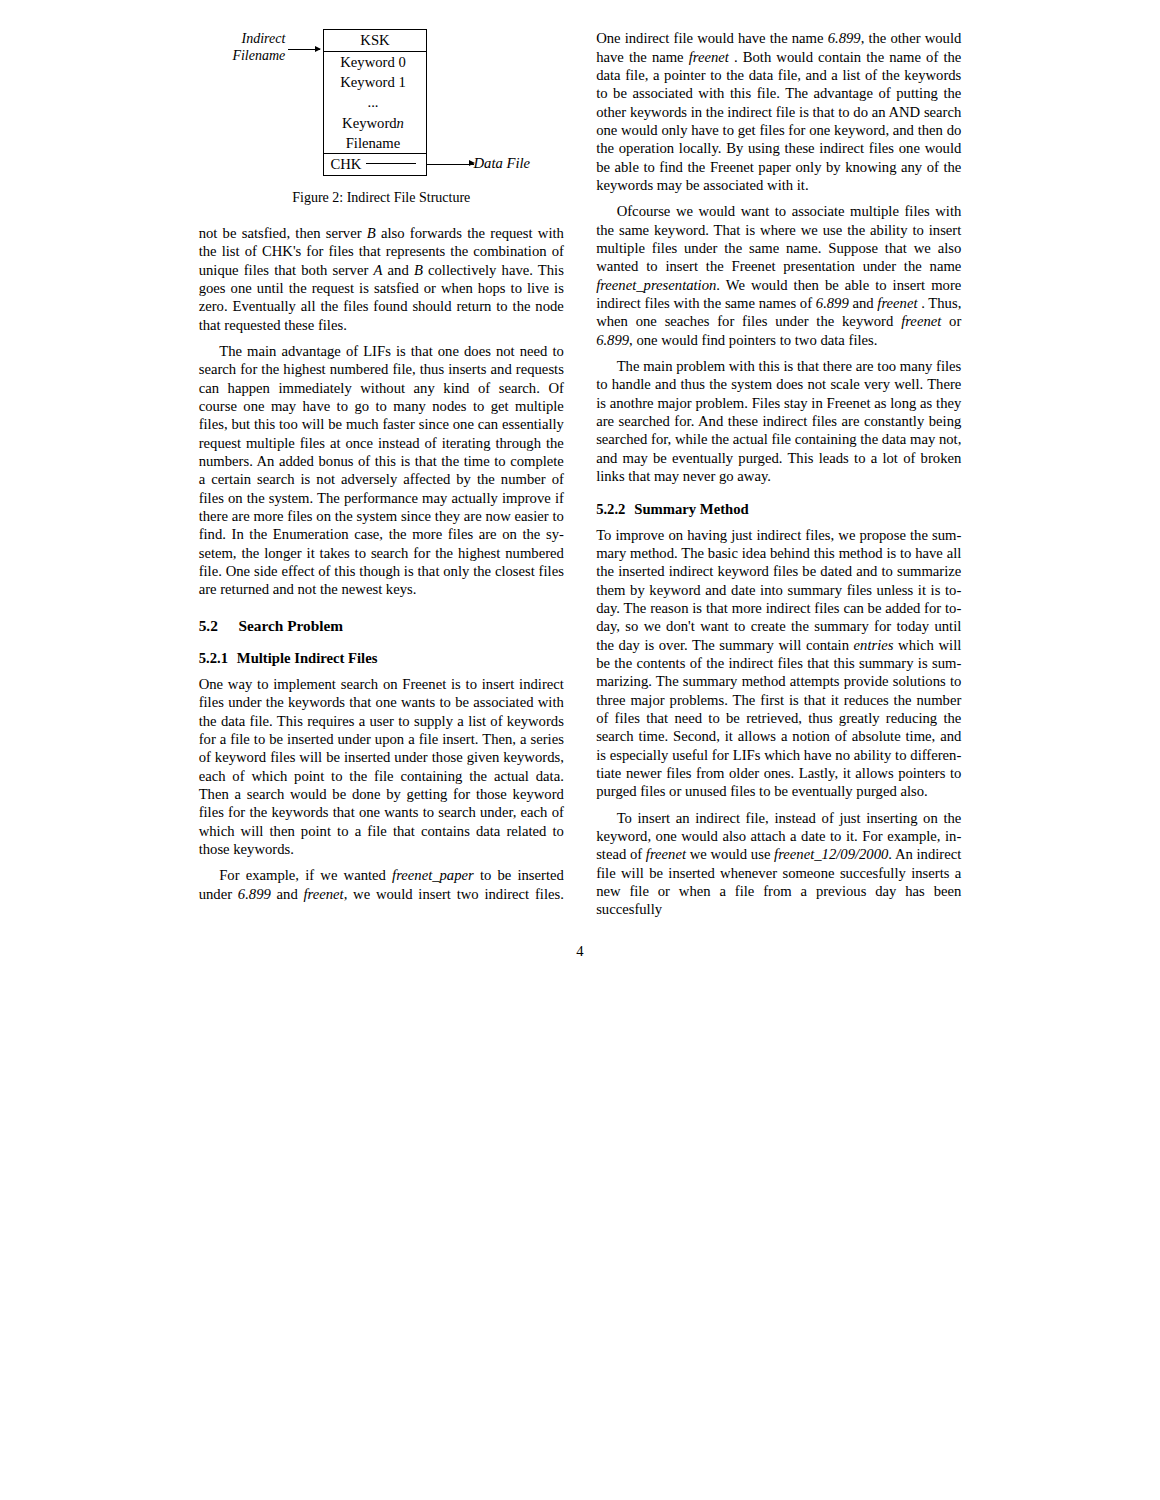Indirect
Filename
| KSK |
| Keyword 0 |
| Keyword 1 |
| ... |
| Keyword n |
| Filename |
| CHK |
Data File
Figure 2: Indirect File Structure
not be satsfied, then server B also forwards the request with the list of CHK's for files that represents the combination of unique files that both server A and B collectively have. This goes one until the request is satsfied or when hops to live is zero. Eventually all the files found should return to the node that requested these files.
The main advantage of LIFs is that one does not need to search for the highest numbered file, thus inserts and requests can happen immediately without any kind of search. Of course one may have to go to many nodes to get multiple files, but this too will be much faster since one can essentially request multiple files at once instead of iterating through the numbers. An added bonus of this is that the time to complete a certain search is not adversely affected by the number of files on the system. The performance may actually improve if there are more files on the system since they are now easier to find. In the Enumeration case, the more files are on the sysetem, the longer it takes to search for the highest numbered file. One side effect of this though is that only the closest files are returned and not the newest keys.
5.2 Search Problem
5.2.1 Multiple Indirect Files
One way to implement search on Freenet is to insert indirect files under the keywords that one wants to be associated with the data file. This requires a user to supply a list of keywords for a file to be inserted under upon a file insert. Then, a series of keyword files will be inserted under those given keywords, each of which point to the file containing the actual data. Then a search would be done by getting for those keyword files for the keywords that one wants to search under, each of which will then point to a file that contains data related to those keywords.
For example, if we wanted freenet_paper to be inserted under 6.899 and freenet, we would insert two indirect files. One indirect file would have the name 6.899, the other would have the name freenet . Both would contain the name of the data file, a pointer to the data file, and a list of the keywords to be associated with this file. The advantage of putting the other keywords in the indirect file is that to do an AND search one would only have to get files for one keyword, and then do the operation locally. By using these indirect files one would be able to find the Freenet paper only by knowing any of the keywords may be associated with it.
Ofcourse we would want to associate multiple files with the same keyword. That is where we use the ability to insert multiple files under the same name. Suppose that we also wanted to insert the Freenet presentation under the name freenet_presentation. We would then be able to insert more indirect files with the same names of 6.899 and freenet . Thus, when one seaches for files under the keyword freenet or 6.899, one would find pointers to two data files.
The main problem with this is that there are too many files to handle and thus the system does not scale very well. There is anothre major problem. Files stay in Freenet as long as they are searched for. And these indirect files are constantly being searched for, while the actual file containing the data may not, and may be eventually purged. This leads to a lot of broken links that may never go away.
5.2.2 Summary Method
To improve on having just indirect files, we propose the summary method. The basic idea behind this method is to have all the inserted indirect keyword files be dated and to summarize them by keyword and date into summary files unless it is today. The reason is that more indirect files can be added for today, so we don't want to create the summary for today until the day is over. The summary will contain entries which will be the contents of the indirect files that this summary is summarizing. The summary method attempts provide solutions to three major problems. The first is that it reduces the number of files that need to be retrieved, thus greatly reducing the search time. Second, it allows a notion of absolute time, and is especially useful for LIFs which have no ability to differentiate newer files from older ones. Lastly, it allows pointers to purged files or unused files to be eventually purged also.
To insert an indirect file, instead of just inserting on the keyword, one would also attach a date to it. For example, instead of freenet we would use freenet_12/09/2000. An indirect file will be inserted whenever someone succesfully inserts a new file or when a file from a previous day has been succesfully
4